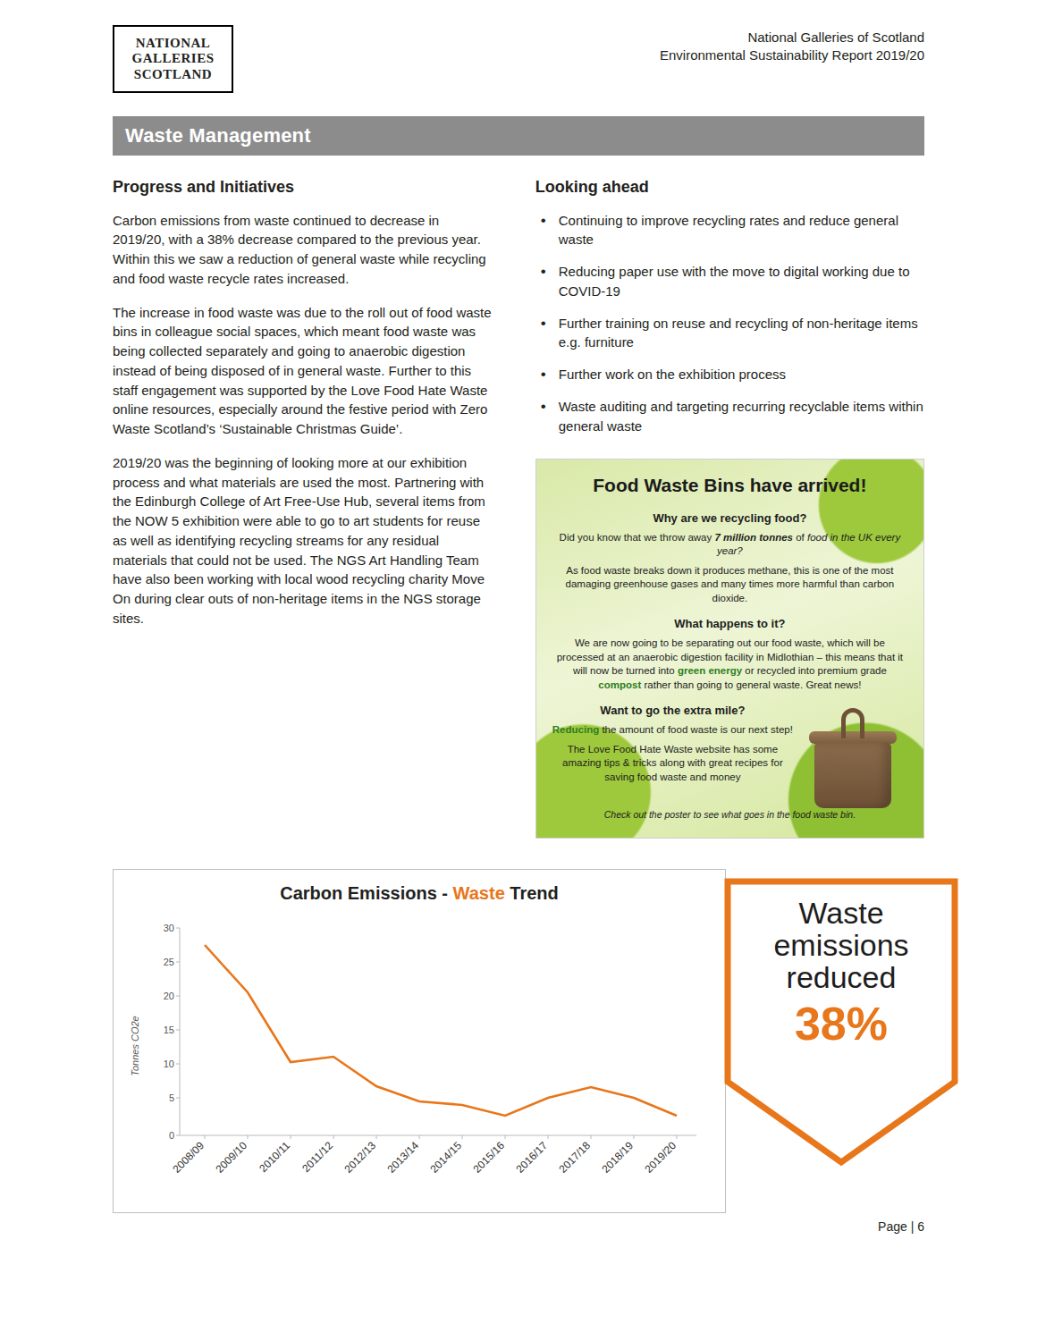NATIONAL GALLERIES SCOTLAND
National Galleries of Scotland
Environmental Sustainability Report 2019/20
Waste Management
Progress and Initiatives
Carbon emissions from waste continued to decrease in 2019/20, with a 38% decrease compared to the previous year. Within this we saw a reduction of general waste while recycling and food waste recycle rates increased.
The increase in food waste was due to the roll out of food waste bins in colleague social spaces, which meant food waste was being collected separately and going to anaerobic digestion instead of being disposed of in general waste. Further to this staff engagement was supported by the Love Food Hate Waste online resources, especially around the festive period with Zero Waste Scotland’s ‘Sustainable Christmas Guide’.
2019/20 was the beginning of looking more at our exhibition process and what materials are used the most. Partnering with the Edinburgh College of Art Free-Use Hub, several items from the NOW 5 exhibition were able to go to art students for reuse as well as identifying recycling streams for any residual materials that could not be used. The NGS Art Handling Team have also been working with local wood recycling charity Move On during clear outs of non-heritage items in the NGS storage sites.
Looking ahead
Continuing to improve recycling rates and reduce general waste
Reducing paper use with the move to digital working due to COVID-19
Further training on reuse and recycling of non-heritage items e.g. furniture
Further work on the exhibition process
Waste auditing and targeting recurring recyclable items within general waste
Food Waste Bins have arrived!
Why are we recycling food?
Did you know that we throw away 7 million tonnes of food in the UK every year?
As food waste breaks down it produces methane, this is one of the most damaging greenhouse gases and many times more harmful than carbon dioxide.
What happens to it?
We are now going to be separating out our food waste, which will be processed at an anaerobic digestion facility in Midlothian – this means that it will now be turned into green energy or recycled into premium grade compost rather than going to general waste. Great news!
Want to go the extra mile?
Reducing the amount of food waste is our next step!
The Love Food Hate Waste website has some amazing tips & tricks along with great recipes for saving food waste and money
Check out the poster to see what goes in the food waste bin.
Carbon Emissions - Waste Trend
Tonnes CO2e 30 25 20 15 10 5 0 2008/09 2009/10 2010/11 2011/12 2012/13 2013/14 2014/15 2015/16 2016/17 2017/18 2018/19 2019/20
Waste emissions reduced 38%
Page | 6